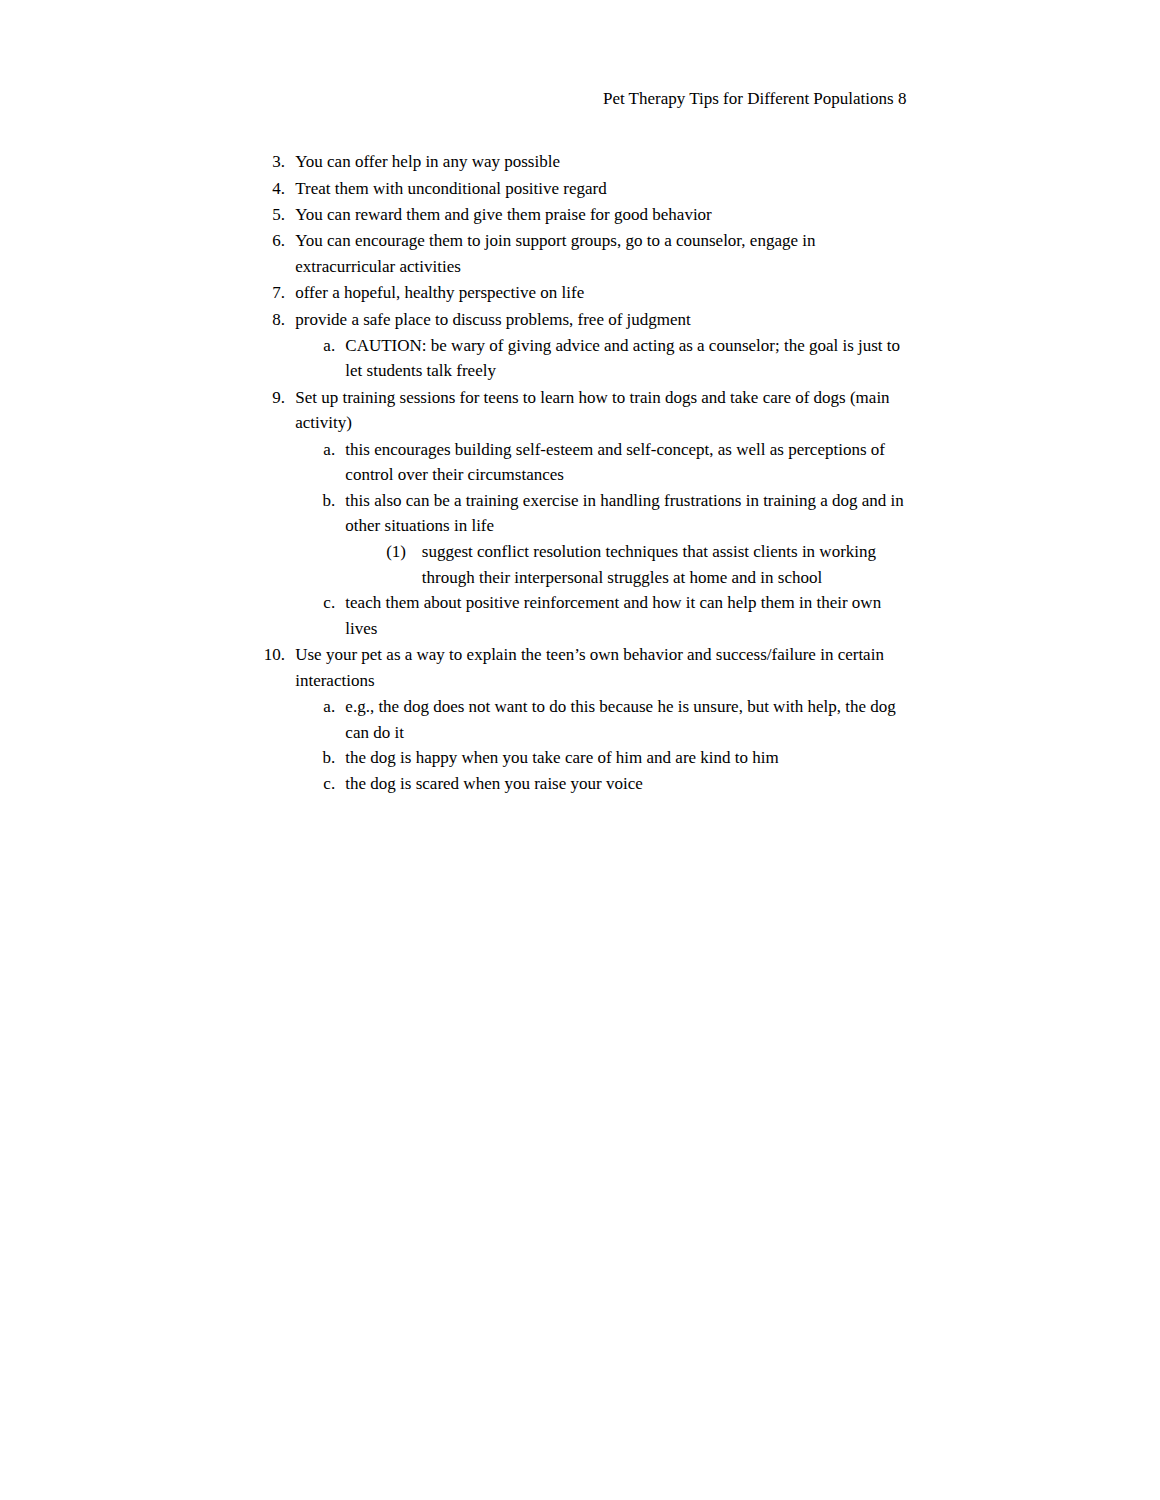Pet Therapy Tips for Different Populations 8
You can offer help in any way possible
Treat them with unconditional positive regard
You can reward them and give them praise for good behavior
You can encourage them to join support groups, go to a counselor, engage in extracurricular activities
offer a hopeful, healthy perspective on life
provide a safe place to discuss problems, free of judgment
CAUTION: be wary of giving advice and acting as a counselor; the goal is just to let students talk freely
Set up training sessions for teens to learn how to train dogs and take care of dogs (main activity)
this encourages building self-esteem and self-concept, as well as perceptions of control over their circumstances
this also can be a training exercise in handling frustrations in training a dog and in other situations in life
suggest conflict resolution techniques that assist clients in working through their interpersonal struggles at home and in school
teach them about positive reinforcement and how it can help them in their own lives
Use your pet as a way to explain the teen’s own behavior and success/failure in certain interactions
e.g., the dog does not want to do this because he is unsure, but with help, the dog can do it
the dog is happy when you take care of him and are kind to him
the dog is scared when you raise your voice